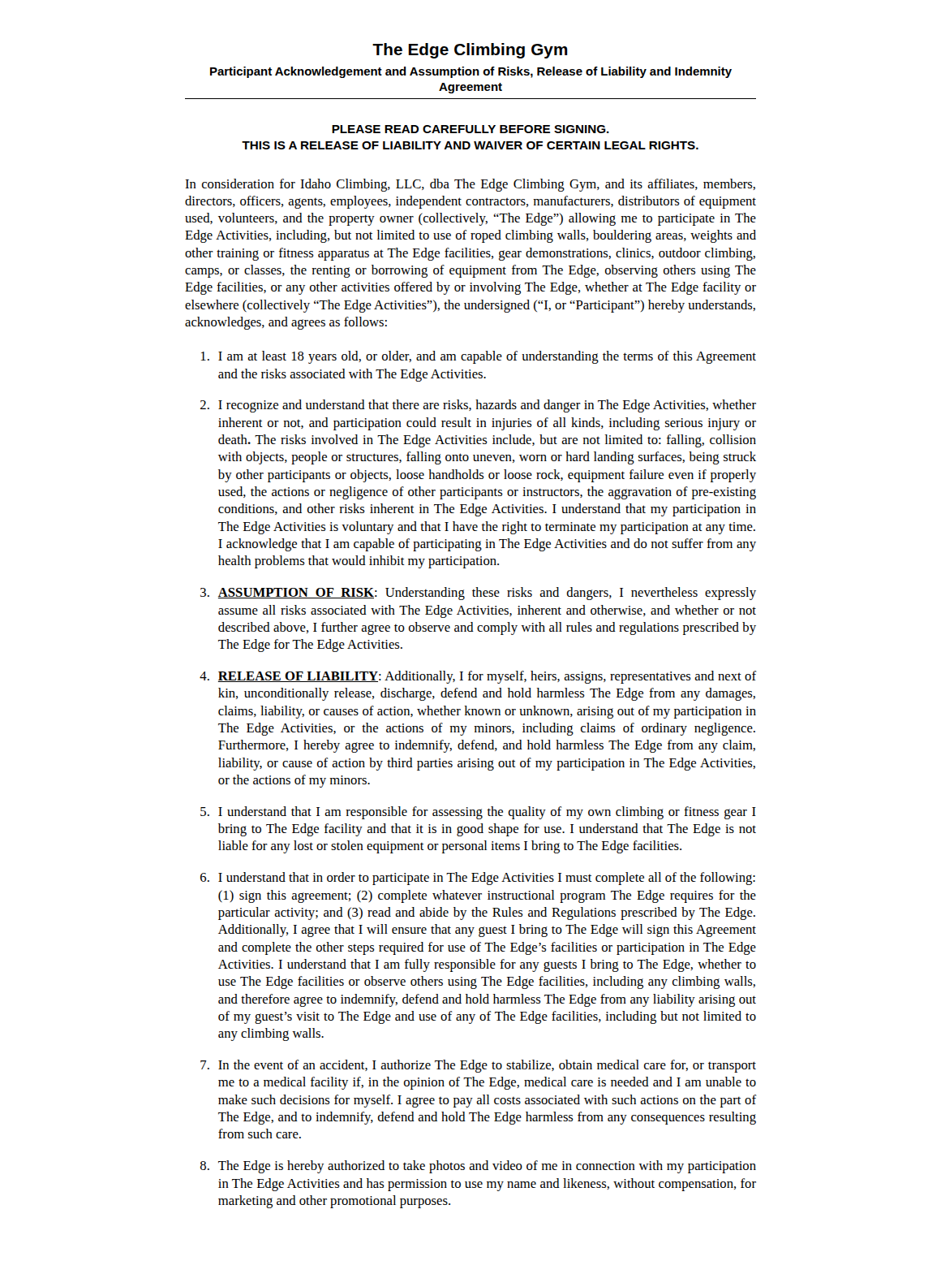The Edge Climbing Gym
Participant Acknowledgement and Assumption of Risks, Release of Liability and Indemnity Agreement
PLEASE READ CAREFULLY BEFORE SIGNING.
THIS IS A RELEASE OF LIABILITY AND WAIVER OF CERTAIN LEGAL RIGHTS.
In consideration for Idaho Climbing, LLC, dba The Edge Climbing Gym, and its affiliates, members, directors, officers, agents, employees, independent contractors, manufacturers, distributors of equipment used, volunteers, and the property owner (collectively, “The Edge”) allowing me to participate in The Edge Activities, including, but not limited to use of roped climbing walls, bouldering areas, weights and other training or fitness apparatus at The Edge facilities, gear demonstrations, clinics, outdoor climbing, camps, or classes, the renting or borrowing of equipment from The Edge, observing others using The Edge facilities, or any other activities offered by or involving The Edge, whether at The Edge facility or elsewhere (collectively “The Edge Activities”), the undersigned (“I, or “Participant”) hereby understands, acknowledges, and agrees as follows:
I am at least 18 years old, or older, and am capable of understanding the terms of this Agreement and the risks associated with The Edge Activities.
I recognize and understand that there are risks, hazards and danger in The Edge Activities, whether inherent or not, and participation could result in injuries of all kinds, including serious injury or death. The risks involved in The Edge Activities include, but are not limited to: falling, collision with objects, people or structures, falling onto uneven, worn or hard landing surfaces, being struck by other participants or objects, loose handholds or loose rock, equipment failure even if properly used, the actions or negligence of other participants or instructors, the aggravation of pre-existing conditions, and other risks inherent in The Edge Activities. I understand that my participation in The Edge Activities is voluntary and that I have the right to terminate my participation at any time. I acknowledge that I am capable of participating in The Edge Activities and do not suffer from any health problems that would inhibit my participation.
ASSUMPTION OF RISK: Understanding these risks and dangers, I nevertheless expressly assume all risks associated with The Edge Activities, inherent and otherwise, and whether or not described above, I further agree to observe and comply with all rules and regulations prescribed by The Edge for The Edge Activities.
RELEASE OF LIABILITY: Additionally, I for myself, heirs, assigns, representatives and next of kin, unconditionally release, discharge, defend and hold harmless The Edge from any damages, claims, liability, or causes of action, whether known or unknown, arising out of my participation in The Edge Activities, or the actions of my minors, including claims of ordinary negligence. Furthermore, I hereby agree to indemnify, defend, and hold harmless The Edge from any claim, liability, or cause of action by third parties arising out of my participation in The Edge Activities, or the actions of my minors.
I understand that I am responsible for assessing the quality of my own climbing or fitness gear I bring to The Edge facility and that it is in good shape for use. I understand that The Edge is not liable for any lost or stolen equipment or personal items I bring to The Edge facilities.
I understand that in order to participate in The Edge Activities I must complete all of the following: (1) sign this agreement; (2) complete whatever instructional program The Edge requires for the particular activity; and (3) read and abide by the Rules and Regulations prescribed by The Edge. Additionally, I agree that I will ensure that any guest I bring to The Edge will sign this Agreement and complete the other steps required for use of The Edge’s facilities or participation in The Edge Activities. I understand that I am fully responsible for any guests I bring to The Edge, whether to use The Edge facilities or observe others using The Edge facilities, including any climbing walls, and therefore agree to indemnify, defend and hold harmless The Edge from any liability arising out of my guest’s visit to The Edge and use of any of The Edge facilities, including but not limited to any climbing walls.
In the event of an accident, I authorize The Edge to stabilize, obtain medical care for, or transport me to a medical facility if, in the opinion of The Edge, medical care is needed and I am unable to make such decisions for myself. I agree to pay all costs associated with such actions on the part of The Edge, and to indemnify, defend and hold The Edge harmless from any consequences resulting from such care.
The Edge is hereby authorized to take photos and video of me in connection with my participation in The Edge Activities and has permission to use my name and likeness, without compensation, for marketing and other promotional purposes.